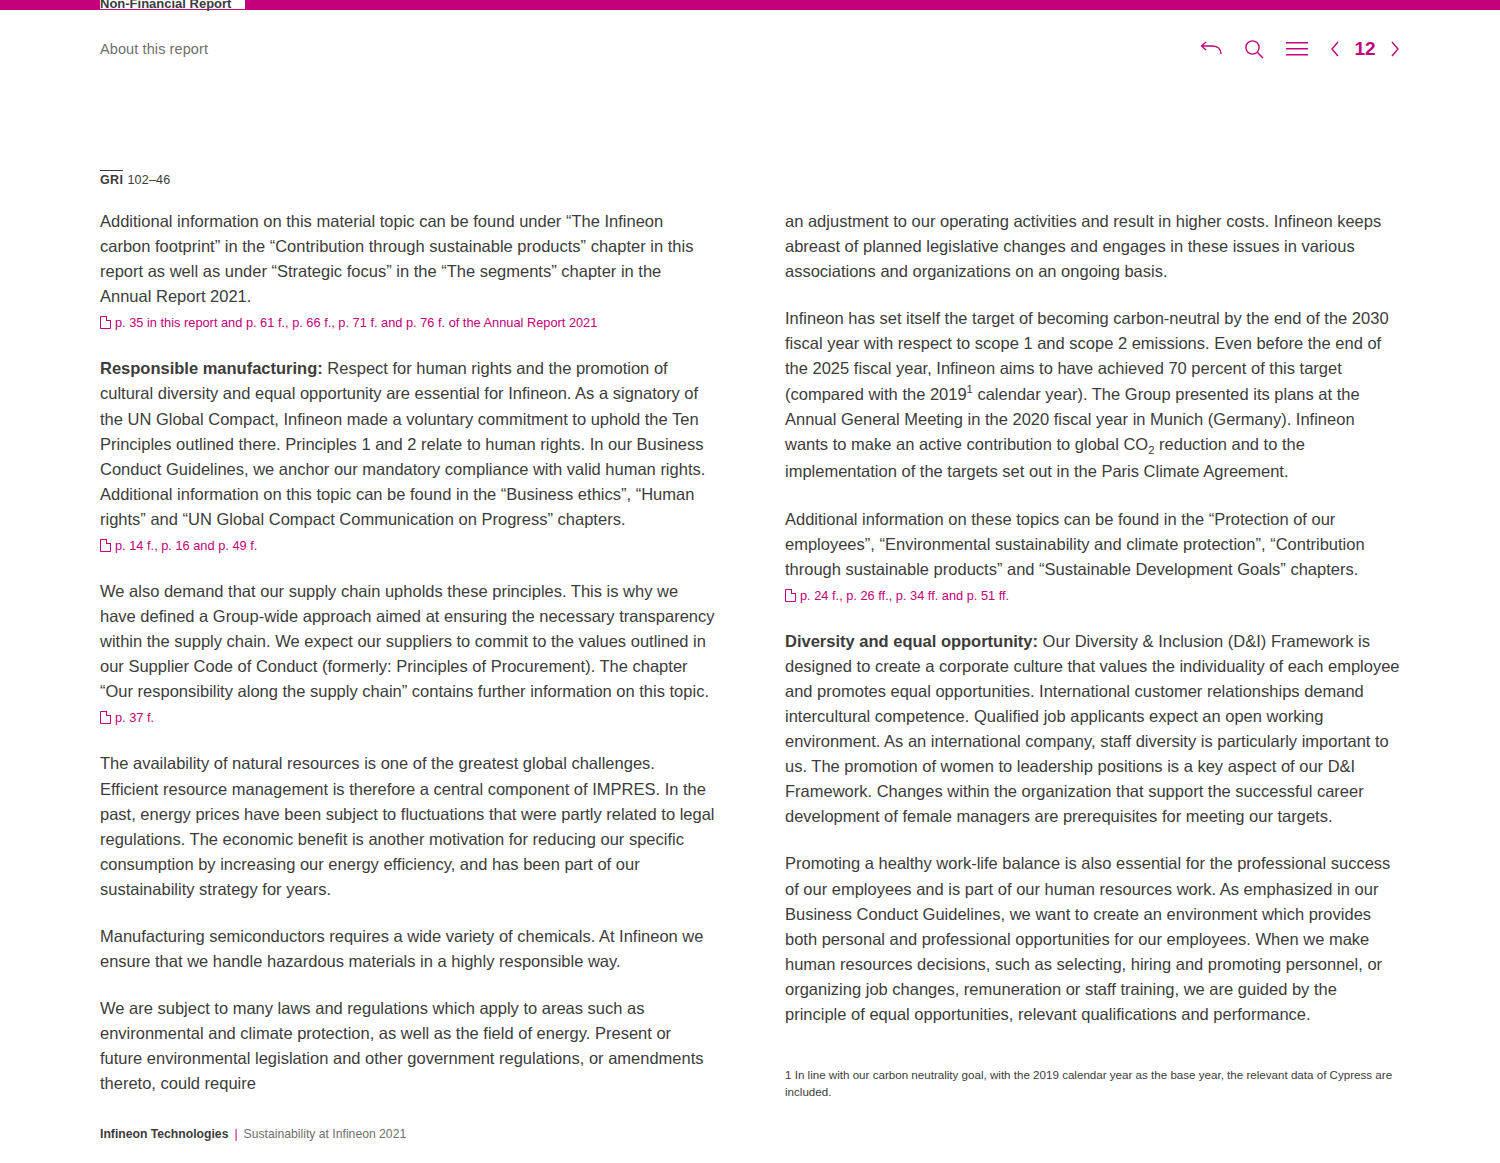Non-Financial Report
About this report
12
GRI102–46
Additional information on this material topic can be found under “The Infineon carbon footprint” in the “Contribution through sustainable products” chapter in this report as well as under “Strategic focus” in the “The segments” chapter in the Annual Report 2021. p. 35 in this report and p. 61 f., p. 66 f., p. 71 f. and p. 76 f. of the Annual Report 2021
Responsible manufacturing: Respect for human rights and the promotion of cultural diversity and equal opportunity are essential for Infineon. As a signatory of the UN Global Compact, Infineon made a voluntary commitment to uphold the Ten Principles outlined there. Principles 1 and 2 relate to human rights. In our Business Conduct Guidelines, we anchor our mandatory compliance with valid human rights. Additional information on this topic can be found in the “Business ethics”, “Human rights” and “UN Global Compact Communication on Progress” chapters. p. 14 f., p. 16 and p. 49 f.
We also demand that our supply chain upholds these principles. This is why we have defined a Group-wide approach aimed at ensuring the necessary transparency within the supply chain. We expect our suppliers to commit to the values outlined in our Supplier Code of Conduct (formerly: Principles of Procurement). The chapter “Our responsibility along the supply chain” contains further information on this topic. p. 37 f.
The availability of natural resources is one of the greatest global challenges. Efficient resource management is therefore a central component of IMPRES. In the past, energy prices have been subject to fluctuations that were partly related to legal regulations. The economic benefit is another motivation for reducing our specific consumption by increasing our energy efficiency, and has been part of our sustainability strategy for years.
Manufacturing semiconductors requires a wide variety of chemicals. At Infineon we ensure that we handle hazardous materials in a highly responsible way.
We are subject to many laws and regulations which apply to areas such as environmental and climate protection, as well as the field of energy. Present or future environmental legislation and other government regulations, or amendments thereto, could require
an adjustment to our operating activities and result in higher costs. Infineon keeps abreast of planned legislative changes and engages in these issues in various associations and organizations on an ongoing basis.
Infineon has set itself the target of becoming carbon-neutral by the end of the 2030 fiscal year with respect to scope 1 and scope 2 emissions. Even before the end of the 2025 fiscal year, Infineon aims to have achieved 70 percent of this target (compared with the 20191 calendar year). The Group presented its plans at the Annual General Meeting in the 2020 fiscal year in Munich (Germany). Infineon wants to make an active contribution to global CO2 reduction and to the implementation of the targets set out in the Paris Climate Agreement.
Additional information on these topics can be found in the “Protection of our employees”, “Environmental sustainability and climate protection”, “Contribution through sustainable products” and “Sustainable Development Goals” chapters. p. 24 f., p. 26 ff., p. 34 ff. and p. 51 ff.
Diversity and equal opportunity: Our Diversity & Inclusion (D&I) Framework is designed to create a corporate culture that values the individuality of each employee and promotes equal opportunities. International customer relationships demand intercultural competence. Qualified job applicants expect an open working environment. As an international company, staff diversity is particularly important to us. The promotion of women to leadership positions is a key aspect of our D&I Framework. Changes within the organization that support the successful career development of female managers are prerequisites for meeting our targets.
Promoting a healthy work-life balance is also essential for the professional success of our employees and is part of our human resources work. As emphasized in our Business Conduct Guidelines, we want to create an environment which provides both personal and professional opportunities for our employees. When we make human resources decisions, such as selecting, hiring and promoting personnel, or organizing job changes, remuneration or staff training, we are guided by the principle of equal opportunities, relevant qualifications and performance.
1 In line with our carbon neutrality goal, with the 2019 calendar year as the base year, the relevant data of Cypress are included.
Infineon Technologies|Sustainability at Infineon 2021